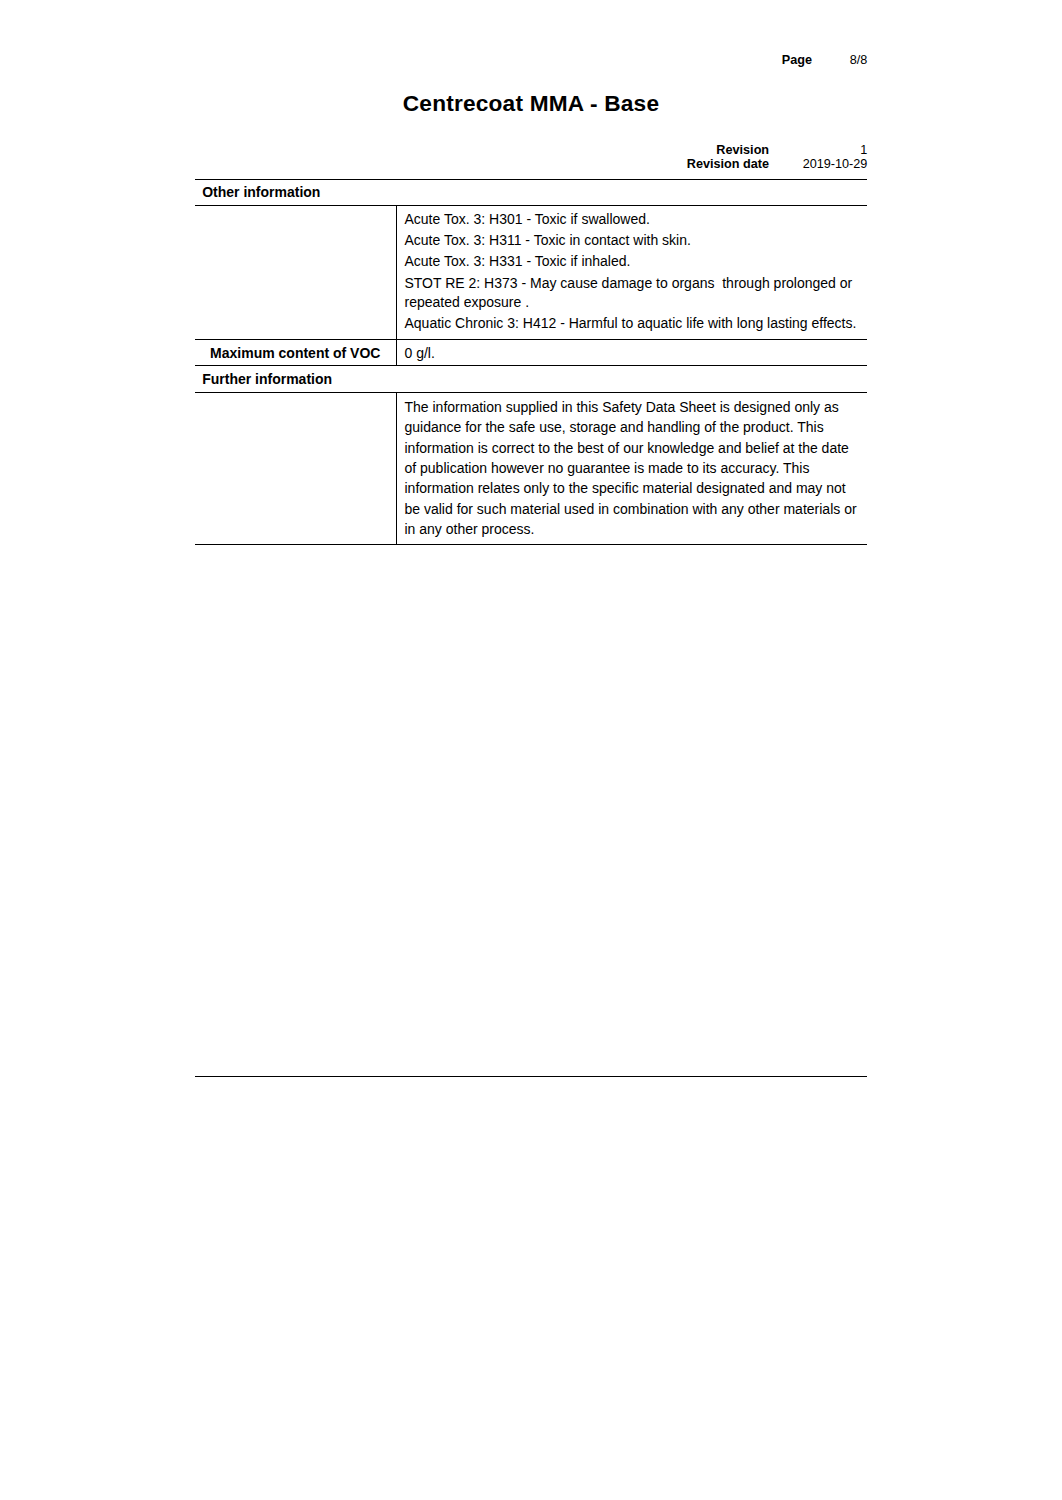Page 8/8
Centrecoat MMA - Base
Revision 1
Revision date 2019-10-29
| Other information |
| | Acute Tox. 3: H301 - Toxic if swallowed. Acute Tox. 3: H311 - Toxic in contact with skin. Acute Tox. 3: H331 - Toxic if inhaled. STOT RE 2: H373 - May cause damage to organs through prolonged or repeated exposure . Aquatic Chronic 3: H412 - Harmful to aquatic life with long lasting effects. |
| Maximum content of VOC | 0 g/l. |
| Further information |
| | The information supplied in this Safety Data Sheet is designed only as guidance for the safe use, storage and handling of the product. This information is correct to the best of our knowledge and belief at the date of publication however no guarantee is made to its accuracy. This information relates only to the specific material designated and may not be valid for such material used in combination with any other materials or in any other process. |